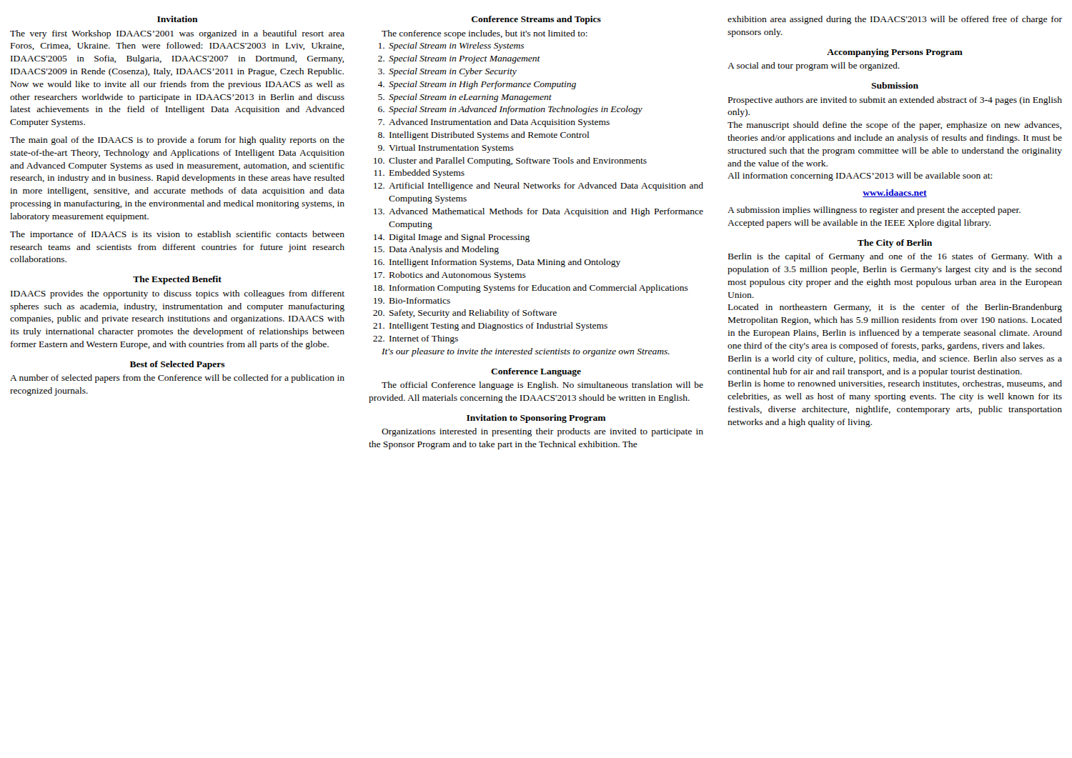Invitation
The very first Workshop IDAACS’2001 was organized in a beautiful resort area Foros, Crimea, Ukraine. Then were followed: IDAACS'2003 in Lviv, Ukraine, IDAACS'2005 in Sofia, Bulgaria, IDAACS'2007 in Dortmund, Germany, IDAACS'2009 in Rende (Cosenza), Italy, IDAACS’2011 in Prague, Czech Republic. Now we would like to invite all our friends from the previous IDAACS as well as other researchers worldwide to participate in IDAACS’2013 in Berlin and discuss latest achievements in the field of Intelligent Data Acquisition and Advanced Computer Systems.
The main goal of the IDAACS is to provide a forum for high quality reports on the state-of-the-art Theory, Technology and Applications of Intelligent Data Acquisition and Advanced Computer Systems as used in measurement, automation, and scientific research, in industry and in business. Rapid developments in these areas have resulted in more intelligent, sensitive, and accurate methods of data acquisition and data processing in manufacturing, in the environmental and medical monitoring systems, in laboratory measurement equipment.
The importance of IDAACS is its vision to establish scientific contacts between research teams and scientists from different countries for future joint research collaborations.
The Expected Benefit
IDAACS provides the opportunity to discuss topics with colleagues from different spheres such as academia, industry, instrumentation and computer manufacturing companies, public and private research institutions and organizations. IDAACS with its truly international character promotes the development of relationships between former Eastern and Western Europe, and with countries from all parts of the globe.
Best of Selected Papers
A number of selected papers from the Conference will be collected for a publication in recognized journals.
Conference Streams and Topics
The conference scope includes, but it's not limited to:
Special Stream in Wireless Systems
Special Stream in Project Management
Special Stream in Cyber Security
Special Stream in High Performance Computing
Special Stream in eLearning Management
Special Stream in Advanced Information Technologies in Ecology
Advanced Instrumentation and Data Acquisition Systems
Intelligent Distributed Systems and Remote Control
Virtual Instrumentation Systems
Cluster and Parallel Computing, Software Tools and Environments
Embedded Systems
Artificial Intelligence and Neural Networks for Advanced Data Acquisition and Computing Systems
Advanced Mathematical Methods for Data Acquisition and High Performance Computing
Digital Image and Signal Processing
Data Analysis and Modeling
Intelligent Information Systems, Data Mining and Ontology
Robotics and Autonomous Systems
Information Computing Systems for Education and Commercial Applications
Bio-Informatics
Safety, Security and Reliability of Software
Intelligent Testing and Diagnostics of Industrial Systems
Internet of Things
It's our pleasure to invite the interested scientists to organize own Streams.
Conference Language
The official Conference language is English. No simultaneous translation will be provided. All materials concerning the IDAACS'2013 should be written in English.
Invitation to Sponsoring Program
Organizations interested in presenting their products are invited to participate in the Sponsor Program and to take part in the Technical exhibition. The
exhibition area assigned during the IDAACS'2013 will be offered free of charge for sponsors only.
Accompanying Persons Program
A social and tour program will be organized.
Submission
Prospective authors are invited to submit an extended abstract of 3-4 pages (in English only).
The manuscript should define the scope of the paper, emphasize on new advances, theories and/or applications and include an analysis of results and findings. It must be structured such that the program committee will be able to understand the originality and the value of the work.
All information concerning IDAACS’2013 will be available soon at:
www.idaacs.net
A submission implies willingness to register and present the accepted paper.
Accepted papers will be available in the IEEE Xplore digital library.
The City of Berlin
Berlin is the capital of Germany and one of the 16 states of Germany. With a population of 3.5 million people, Berlin is Germany's largest city and is the second most populous city proper and the eighth most populous urban area in the European Union.
Located in northeastern Germany, it is the center of the Berlin-Brandenburg Metropolitan Region, which has 5.9 million residents from over 190 nations. Located in the European Plains, Berlin is influenced by a temperate seasonal climate. Around one third of the city's area is composed of forests, parks, gardens, rivers and lakes.
Berlin is a world city of culture, politics, media, and science. Berlin also serves as a continental hub for air and rail transport, and is a popular tourist destination.
Berlin is home to renowned universities, research institutes, orchestras, museums, and celebrities, as well as host of many sporting events. The city is well known for its festivals, diverse architecture, nightlife, contemporary arts, public transportation networks and a high quality of living.